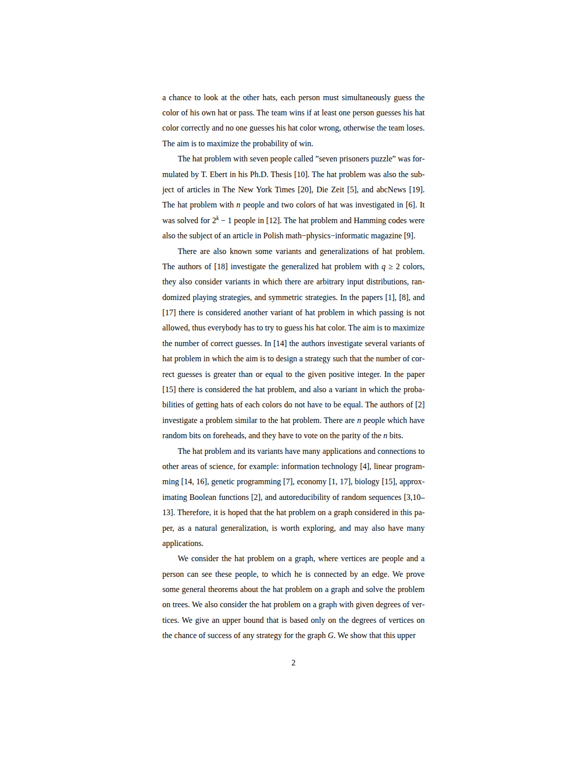a chance to look at the other hats, each person must simultaneously guess the color of his own hat or pass. The team wins if at least one person guesses his hat color correctly and no one guesses his hat color wrong, otherwise the team loses. The aim is to maximize the probability of win.
The hat problem with seven people called ”seven prisoners puzzle” was formulated by T. Ebert in his Ph.D. Thesis [10]. The hat problem was also the subject of articles in The New York Times [20], Die Zeit [5], and abcNews [19]. The hat problem with n people and two colors of hat was investigated in [6]. It was solved for 2k − 1 people in [12]. The hat problem and Hamming codes were also the subject of an article in Polish math−physics−informatic magazine [9].
There are also known some variants and generalizations of hat problem. The authors of [18] investigate the generalized hat problem with q ≥ 2 colors, they also consider variants in which there are arbitrary input distributions, randomized playing strategies, and symmetric strategies. In the papers [1], [8], and [17] there is considered another variant of hat problem in which passing is not allowed, thus everybody has to try to guess his hat color. The aim is to maximize the number of correct guesses. In [14] the authors investigate several variants of hat problem in which the aim is to design a strategy such that the number of correct guesses is greater than or equal to the given positive integer. In the paper [15] there is considered the hat problem, and also a variant in which the probabilities of getting hats of each colors do not have to be equal. The authors of [2] investigate a problem similar to the hat problem. There are n people which have random bits on foreheads, and they have to vote on the parity of the n bits.
The hat problem and its variants have many applications and connections to other areas of science, for example: information technology [4], linear programming [14, 16], genetic programming [7], economy [1, 17], biology [15], approximating Boolean functions [2], and autoreducibility of random sequences [3,10–13]. Therefore, it is hoped that the hat problem on a graph considered in this paper, as a natural generalization, is worth exploring, and may also have many applications.
We consider the hat problem on a graph, where vertices are people and a person can see these people, to which he is connected by an edge. We prove some general theorems about the hat problem on a graph and solve the problem on trees. We also consider the hat problem on a graph with given degrees of vertices. We give an upper bound that is based only on the degrees of vertices on the chance of success of any strategy for the graph G. We show that this upper
2